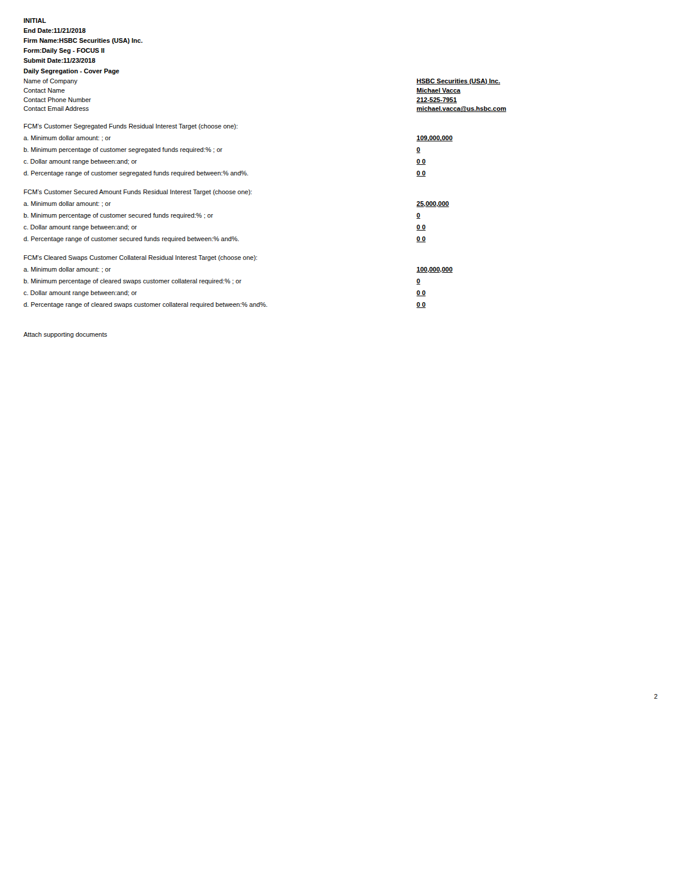INITIAL
End Date:11/21/2018
Firm Name:HSBC Securities (USA) Inc.
Form:Daily Seg - FOCUS II
Submit Date:11/23/2018
Daily Segregation - Cover Page
| Name of Company | HSBC Securities (USA) Inc. |
| Contact Name | Michael Vacca |
| Contact Phone Number | 212-525-7951 |
| Contact Email Address | michael.vacca@us.hsbc.com |
FCM’s Customer Segregated Funds Residual Interest Target (choose one):
| a. Minimum dollar amount: ; or | 109,000,000 |
| b. Minimum percentage of customer segregated funds required:% ; or | 0 |
| c. Dollar amount range between:and; or | 0 0 |
| d. Percentage range of customer segregated funds required between:% and%. | 0 0 |
FCM’s Customer Secured Amount Funds Residual Interest Target (choose one):
| a. Minimum dollar amount: ; or | 25,000,000 |
| b. Minimum percentage of customer secured funds required:% ; or | 0 |
| c. Dollar amount range between:and; or | 0 0 |
| d. Percentage range of customer secured funds required between:% and%. | 0 0 |
FCM's Cleared Swaps Customer Collateral Residual Interest Target (choose one):
| a. Minimum dollar amount: ; or | 100,000,000 |
| b. Minimum percentage of cleared swaps customer collateral required:% ; or | 0 |
| c. Dollar amount range between:and; or | 0 0 |
| d. Percentage range of cleared swaps customer collateral required between:% and%. | 0 0 |
Attach supporting documents
2